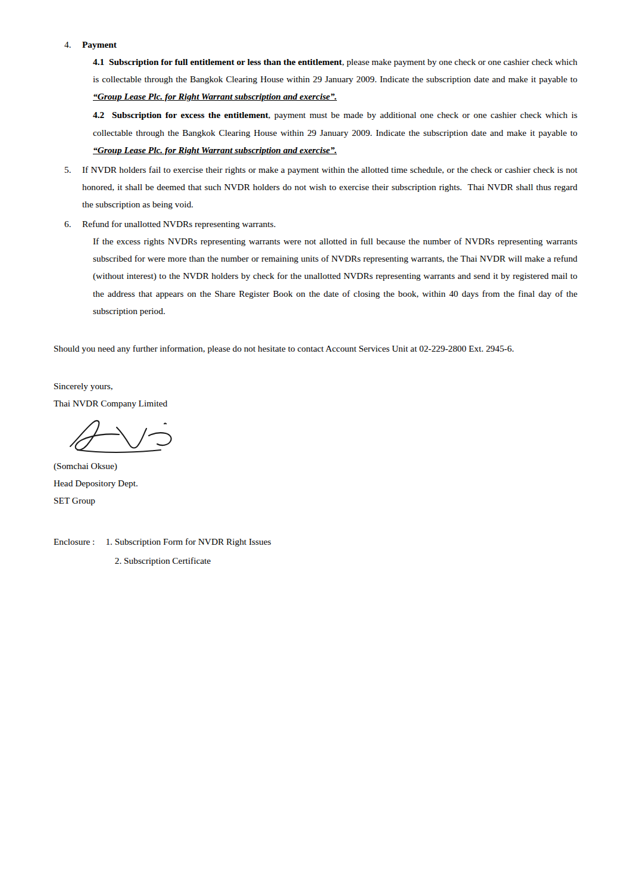Payment
4.1 Subscription for full entitlement or less than the entitlement, please make payment by one check or one cashier check which is collectable through the Bangkok Clearing House within 29 January 2009. Indicate the subscription date and make it payable to “Group Lease Plc. for Right Warrant subscription and exercise”.
4.2 Subscription for excess the entitlement, payment must be made by additional one check or one cashier check which is collectable through the Bangkok Clearing House within 29 January 2009. Indicate the subscription date and make it payable to “Group Lease Plc. for Right Warrant subscription and exercise”.
If NVDR holders fail to exercise their rights or make a payment within the allotted time schedule, or the check or cashier check is not honored, it shall be deemed that such NVDR holders do not wish to exercise their subscription rights. Thai NVDR shall thus regard the subscription as being void.
Refund for unallotted NVDRs representing warrants.
If the excess rights NVDRs representing warrants were not allotted in full because the number of NVDRs representing warrants subscribed for were more than the number or remaining units of NVDRs representing warrants, the Thai NVDR will make a refund (without interest) to the NVDR holders by check for the unallotted NVDRs representing warrants and send it by registered mail to the address that appears on the Share Register Book on the date of closing the book, within 40 days from the final day of the subscription period.
Should you need any further information, please do not hesitate to contact Account Services Unit at 02-229-2800 Ext. 2945-6.
Sincerely yours,
Thai NVDR Company Limited
(Somchai Oksue)
Head Depository Dept.
SET Group
| Enclosure : | 1. Subscription Form for NVDR Right Issues |
| | 2. Subscription Certificate |